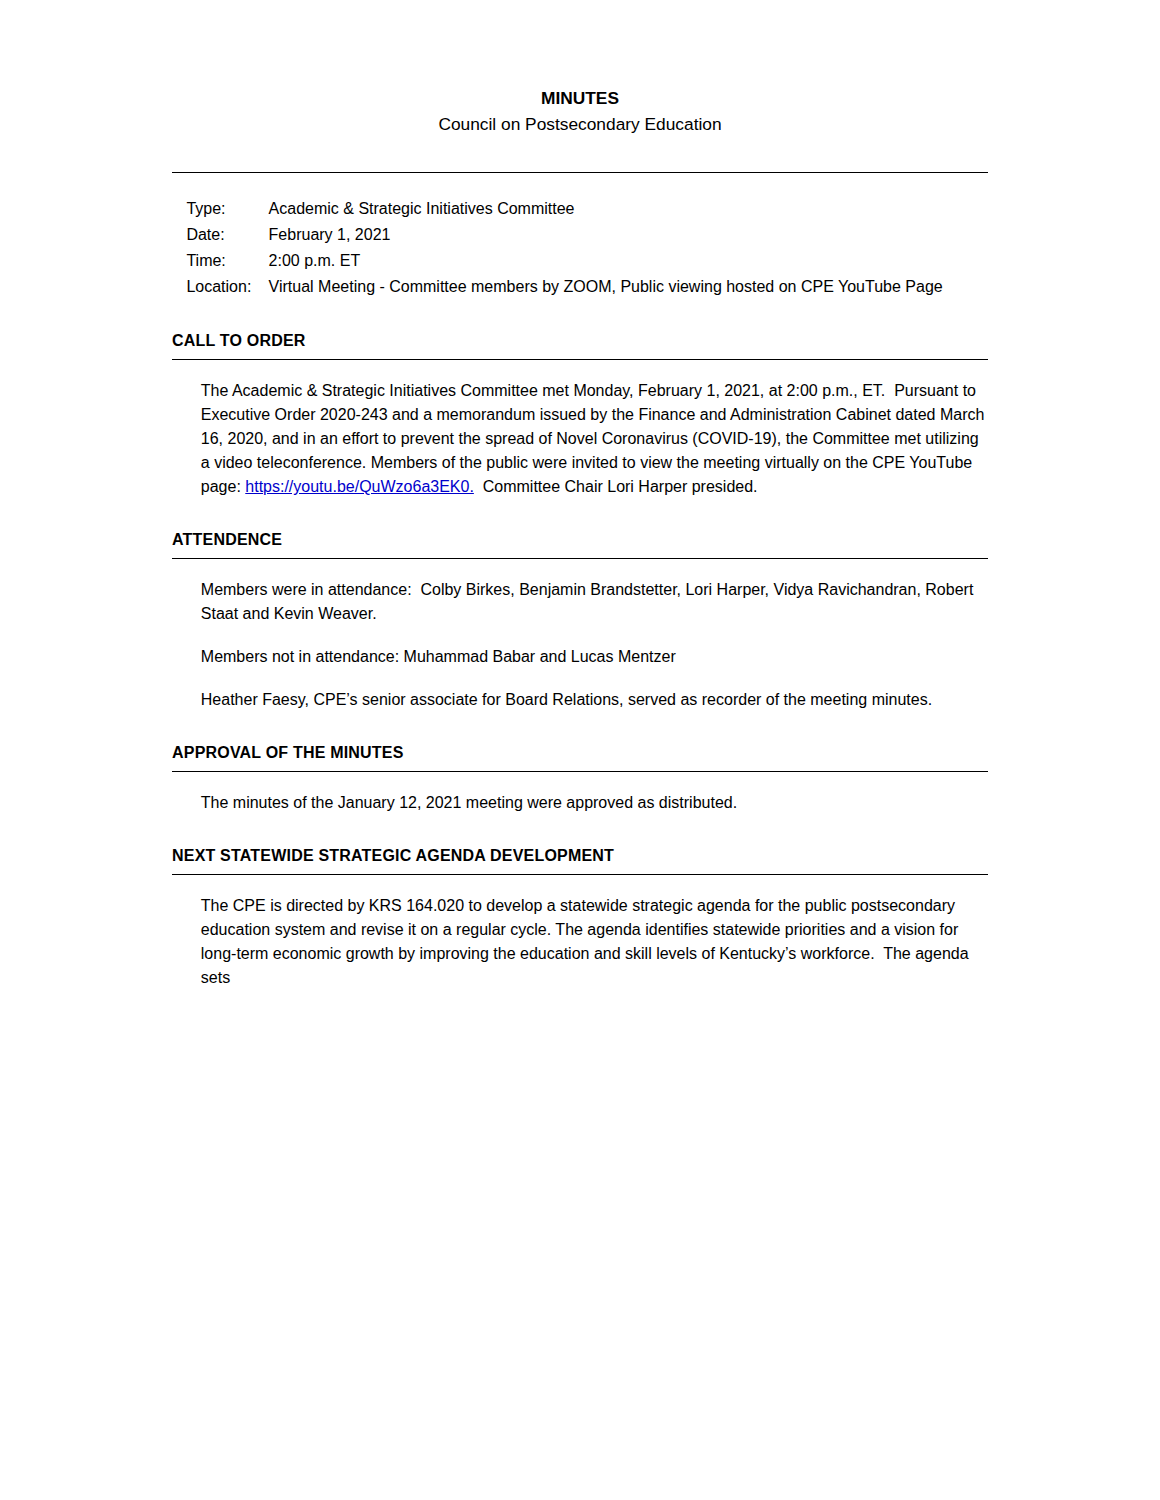MINUTES
Council on Postsecondary Education
| Type: | Academic & Strategic Initiatives Committee |
| Date: | February 1, 2021 |
| Time: | 2:00 p.m. ET |
| Location: | Virtual Meeting - Committee members by ZOOM, Public viewing hosted on CPE YouTube Page |
CALL TO ORDER
The Academic & Strategic Initiatives Committee met Monday, February 1, 2021, at 2:00 p.m., ET. Pursuant to Executive Order 2020-243 and a memorandum issued by the Finance and Administration Cabinet dated March 16, 2020, and in an effort to prevent the spread of Novel Coronavirus (COVID-19), the Committee met utilizing a video teleconference. Members of the public were invited to view the meeting virtually on the CPE YouTube page: https://youtu.be/QuWzo6a3EK0. Committee Chair Lori Harper presided.
ATTENDENCE
Members were in attendance: Colby Birkes, Benjamin Brandstetter, Lori Harper, Vidya Ravichandran, Robert Staat and Kevin Weaver.
Members not in attendance: Muhammad Babar and Lucas Mentzer
Heather Faesy, CPE’s senior associate for Board Relations, served as recorder of the meeting minutes.
APPROVAL OF THE MINUTES
The minutes of the January 12, 2021 meeting were approved as distributed.
NEXT STATEWIDE STRATEGIC AGENDA DEVELOPMENT
The CPE is directed by KRS 164.020 to develop a statewide strategic agenda for the public postsecondary education system and revise it on a regular cycle. The agenda identifies statewide priorities and a vision for long-term economic growth by improving the education and skill levels of Kentucky’s workforce. The agenda sets